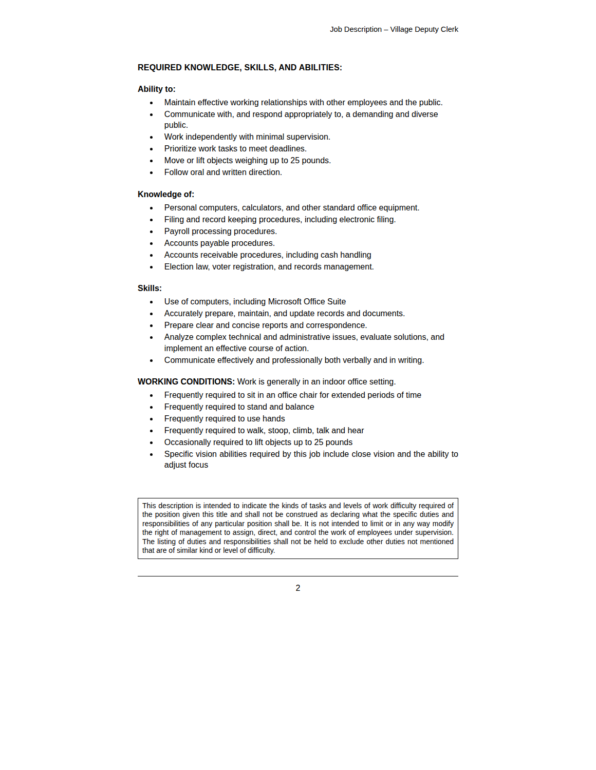Job Description – Village Deputy Clerk
REQUIRED KNOWLEDGE, SKILLS, AND ABILITIES:
Ability to:
Maintain effective working relationships with other employees and the public.
Communicate with, and respond appropriately to, a demanding and diverse public.
Work independently with minimal supervision.
Prioritize work tasks to meet deadlines.
Move or lift objects weighing up to 25 pounds.
Follow oral and written direction.
Knowledge of:
Personal computers, calculators, and other standard office equipment.
Filing and record keeping procedures, including electronic filing.
Payroll processing procedures.
Accounts payable procedures.
Accounts receivable procedures, including cash handling
Election law, voter registration, and records management.
Skills:
Use of computers, including Microsoft Office Suite
Accurately prepare, maintain, and update records and documents.
Prepare clear and concise reports and correspondence.
Analyze complex technical and administrative issues, evaluate solutions, and implement an effective course of action.
Communicate effectively and professionally both verbally and in writing.
WORKING CONDITIONS: Work is generally in an indoor office setting.
Frequently required to sit in an office chair for extended periods of time
Frequently required to stand and balance
Frequently required to use hands
Frequently required to walk, stoop, climb, talk and hear
Occasionally required to lift objects up to 25 pounds
Specific vision abilities required by this job include close vision and the ability to adjust focus
This description is intended to indicate the kinds of tasks and levels of work difficulty required of the position given this title and shall not be construed as declaring what the specific duties and responsibilities of any particular position shall be. It is not intended to limit or in any way modify the right of management to assign, direct, and control the work of employees under supervision. The listing of duties and responsibilities shall not be held to exclude other duties not mentioned that are of similar kind or level of difficulty.
2